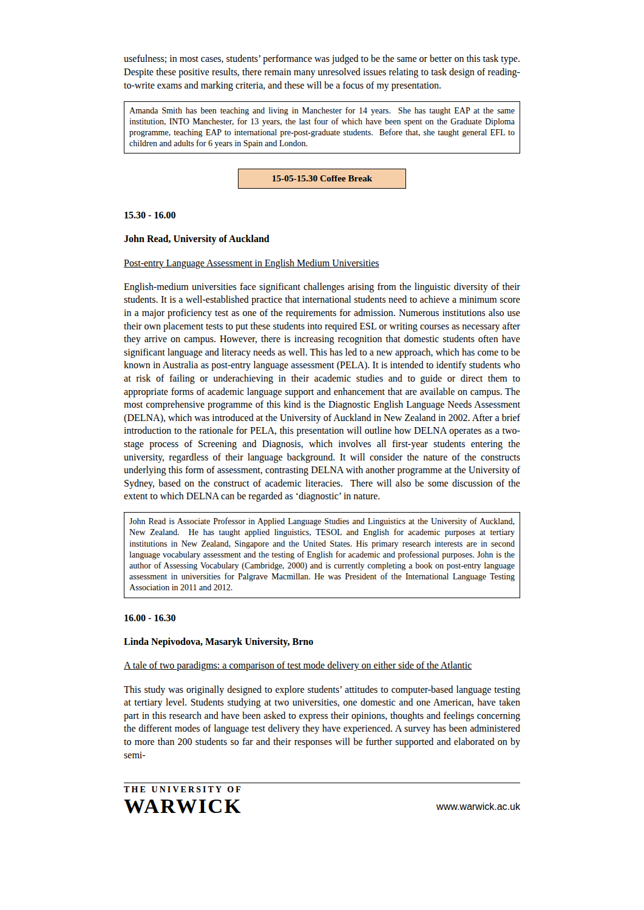usefulness; in most cases, students’ performance was judged to be the same or better on this task type. Despite these positive results, there remain many unresolved issues relating to task design of reading-to-write exams and marking criteria, and these will be a focus of my presentation.
Amanda Smith has been teaching and living in Manchester for 14 years. She has taught EAP at the same institution, INTO Manchester, for 13 years, the last four of which have been spent on the Graduate Diploma programme, teaching EAP to international pre-post-graduate students. Before that, she taught general EFL to children and adults for 6 years in Spain and London.
15-05-15.30 Coffee Break
15.30 - 16.00
John Read, University of Auckland
Post-entry Language Assessment in English Medium Universities
English-medium universities face significant challenges arising from the linguistic diversity of their students. It is a well-established practice that international students need to achieve a minimum score in a major proficiency test as one of the requirements for admission. Numerous institutions also use their own placement tests to put these students into required ESL or writing courses as necessary after they arrive on campus. However, there is increasing recognition that domestic students often have significant language and literacy needs as well. This has led to a new approach, which has come to be known in Australia as post-entry language assessment (PELA). It is intended to identify students who at risk of failing or underachieving in their academic studies and to guide or direct them to appropriate forms of academic language support and enhancement that are available on campus. The most comprehensive programme of this kind is the Diagnostic English Language Needs Assessment (DELNA), which was introduced at the University of Auckland in New Zealand in 2002. After a brief introduction to the rationale for PELA, this presentation will outline how DELNA operates as a two-stage process of Screening and Diagnosis, which involves all first-year students entering the university, regardless of their language background. It will consider the nature of the constructs underlying this form of assessment, contrasting DELNA with another programme at the University of Sydney, based on the construct of academic literacies. There will also be some discussion of the extent to which DELNA can be regarded as ‘diagnostic’ in nature.
John Read is Associate Professor in Applied Language Studies and Linguistics at the University of Auckland, New Zealand. He has taught applied linguistics, TESOL and English for academic purposes at tertiary institutions in New Zealand, Singapore and the United States. His primary research interests are in second language vocabulary assessment and the testing of English for academic and professional purposes. John is the author of Assessing Vocabulary (Cambridge, 2000) and is currently completing a book on post-entry language assessment in universities for Palgrave Macmillan. He was President of the International Language Testing Association in 2011 and 2012.
16.00 - 16.30
Linda Nepivodova, Masaryk University, Brno
A tale of two paradigms: a comparison of test mode delivery on either side of the Atlantic
This study was originally designed to explore students’ attitudes to computer-based language testing at tertiary level. Students studying at two universities, one domestic and one American, have taken part in this research and have been asked to express their opinions, thoughts and feelings concerning the different modes of language test delivery they have experienced. A survey has been administered to more than 200 students so far and their responses will be further supported and elaborated on by semi-
THE UNIVERSITY OF
WARWICK
www.warwick.ac.uk